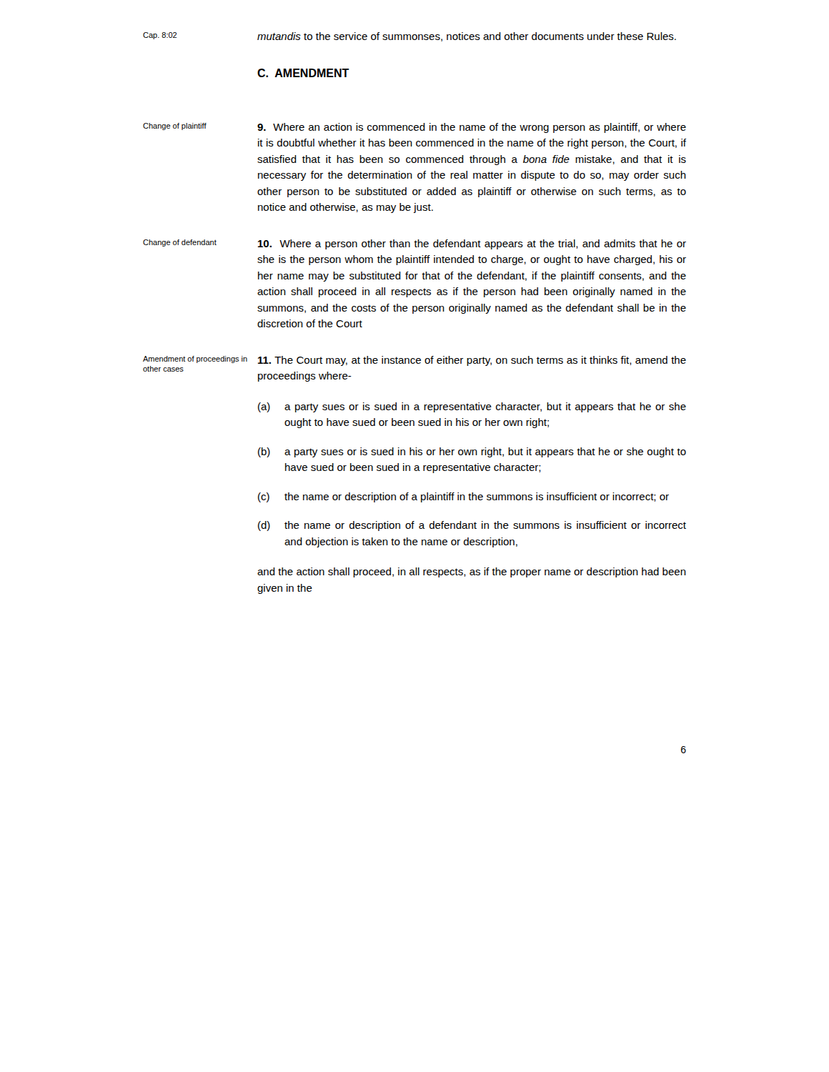Cap. 8:02
mutandis to the service of summonses, notices and other documents under these Rules.
C. AMENDMENT
Change of plaintiff
9. Where an action is commenced in the name of the wrong person as plaintiff, or where it is doubtful whether it has been commenced in the name of the right person, the Court, if satisfied that it has been so commenced through a bona fide mistake, and that it is necessary for the determination of the real matter in dispute to do so, may order such other person to be substituted or added as plaintiff or otherwise on such terms, as to notice and otherwise, as may be just.
Change of defendant
10. Where a person other than the defendant appears at the trial, and admits that he or she is the person whom the plaintiff intended to charge, or ought to have charged, his or her name may be substituted for that of the defendant, if the plaintiff consents, and the action shall proceed in all respects as if the person had been originally named in the summons, and the costs of the person originally named as the defendant shall be in the discretion of the Court
Amendment of proceedings in other cases
11. The Court may, at the instance of either party, on such terms as it thinks fit, amend the proceedings where-
(a) a party sues or is sued in a representative character, but it appears that he or she ought to have sued or been sued in his or her own right;
(b) a party sues or is sued in his or her own right, but it appears that he or she ought to have sued or been sued in a representative character;
(c) the name or description of a plaintiff in the summons is insufficient or incorrect; or
(d) the name or description of a defendant in the summons is insufficient or incorrect and objection is taken to the name or description,
and the action shall proceed, in all respects, as if the proper name or description had been given in the
6